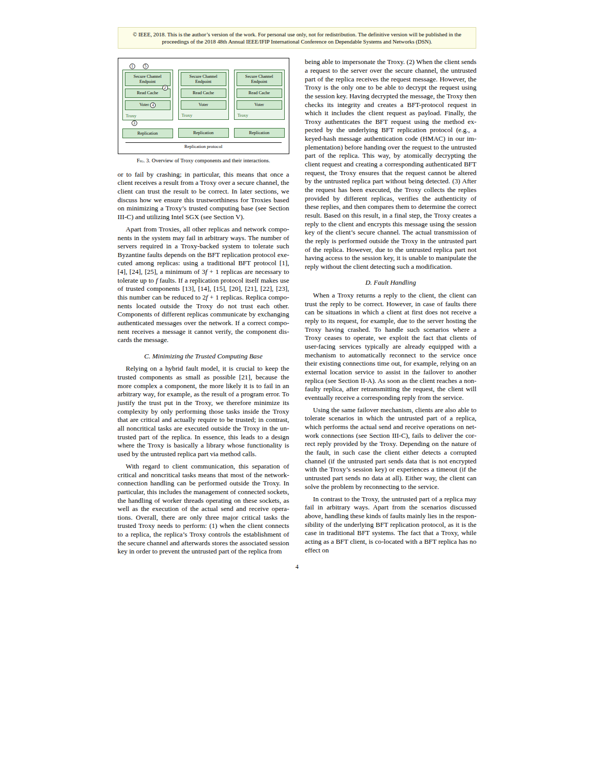© IEEE, 2018. This is the author’s version of the work. For personal use only, not for redistribution. The definitive version will be published in the proceedings of the 2018 48th Annual IEEE/IFIP International Conference on Dependable Systems and Networks (DSN).
1 5
Secure Channel
Endpoint
Read Cache
Voter 4
Troxy
3
Replication
Secure Channel
Endpoint
Read Cache
Voter
Troxy
Replication
Secure Channel
Endpoint
Read Cache
Voter
Troxy
Replication
Replication protocol
2
Fig. 3. Overview of Troxy components and their interactions.
or to fail by crashing; in particular, this means that once a client receives a result from a Troxy over a secure channel, the client can trust the result to be correct. In later sections, we discuss how we ensure this trustworthiness for Troxies based on minimizing a Troxy’s trusted computing base (see Section III-C) and utilizing Intel SGX (see Section V).
Apart from Troxies, all other replicas and network components in the system may fail in arbitrary ways. The number of servers required in a Troxy-backed system to tolerate such Byzantine faults depends on the BFT replication protocol executed among replicas: using a traditional BFT protocol [1], [4], [24], [25], a minimum of 3f + 1 replicas are necessary to tolerate up to f faults. If a replication protocol itself makes use of trusted components [13], [14], [15], [20], [21], [22], [23], this number can be reduced to 2f + 1 replicas. Replica components located outside the Troxy do not trust each other. Components of different replicas communicate by exchanging authenticated messages over the network. If a correct component receives a message it cannot verify, the component discards the message.
C. Minimizing the Trusted Computing Base
Relying on a hybrid fault model, it is crucial to keep the trusted components as small as possible [21], because the more complex a component, the more likely it is to fail in an arbitrary way, for example, as the result of a program error. To justify the trust put in the Troxy, we therefore minimize its complexity by only performing those tasks inside the Troxy that are critical and actually require to be trusted; in contrast, all noncritical tasks are executed outside the Troxy in the untrusted part of the replica. In essence, this leads to a design where the Troxy is basically a library whose functionality is used by the untrusted replica part via method calls.
With regard to client communication, this separation of critical and noncritical tasks means that most of the network-connection handling can be performed outside the Troxy. In particular, this includes the management of connected sockets, the handling of worker threads operating on these sockets, as well as the execution of the actual send and receive operations. Overall, there are only three major critical tasks the trusted Troxy needs to perform: (1) when the client connects to a replica, the replica’s Troxy controls the establishment of the secure channel and afterwards stores the associated session key in order to prevent the untrusted part of the replica from
being able to impersonate the Troxy. (2) When the client sends a request to the server over the secure channel, the untrusted part of the replica receives the request message. However, the Troxy is the only one to be able to decrypt the request using the session key. Having decrypted the message, the Troxy then checks its integrity and creates a BFT-protocol request in which it includes the client request as payload. Finally, the Troxy authenticates the BFT request using the method expected by the underlying BFT replication protocol (e.g., a keyed-hash message authentication code (HMAC) in our implementation) before handing over the request to the untrusted part of the replica. This way, by atomically decrypting the client request and creating a corresponding authenticated BFT request, the Troxy ensures that the request cannot be altered by the untrusted replica part without being detected. (3) After the request has been executed, the Troxy collects the replies provided by different replicas, verifies the authenticity of these replies, and then compares them to determine the correct result. Based on this result, in a final step, the Troxy creates a reply to the client and encrypts this message using the session key of the client’s secure channel. The actual transmission of the reply is performed outside the Troxy in the untrusted part of the replica. However, due to the untrusted replica part not having access to the session key, it is unable to manipulate the reply without the client detecting such a modification.
D. Fault Handling
When a Troxy returns a reply to the client, the client can trust the reply to be correct. However, in case of faults there can be situations in which a client at first does not receive a reply to its request, for example, due to the server hosting the Troxy having crashed. To handle such scenarios where a Troxy ceases to operate, we exploit the fact that clients of user-facing services typically are already equipped with a mechanism to automatically reconnect to the service once their existing connections time out, for example, relying on an external location service to assist in the failover to another replica (see Section II-A). As soon as the client reaches a non-faulty replica, after retransmitting the request, the client will eventually receive a corresponding reply from the service.
Using the same failover mechanism, clients are also able to tolerate scenarios in which the untrusted part of a replica, which performs the actual send and receive operations on network connections (see Section III-C), fails to deliver the correct reply provided by the Troxy. Depending on the nature of the fault, in such case the client either detects a corrupted channel (if the untrusted part sends data that is not encrypted with the Troxy’s session key) or experiences a timeout (if the untrusted part sends no data at all). Either way, the client can solve the problem by reconnecting to the service.
In contrast to the Troxy, the untrusted part of a replica may fail in arbitrary ways. Apart from the scenarios discussed above, handling these kinds of faults mainly lies in the responsibility of the underlying BFT replication protocol, as it is the case in traditional BFT systems. The fact that a Troxy, while acting as a BFT client, is co-located with a BFT replica has no effect on
4